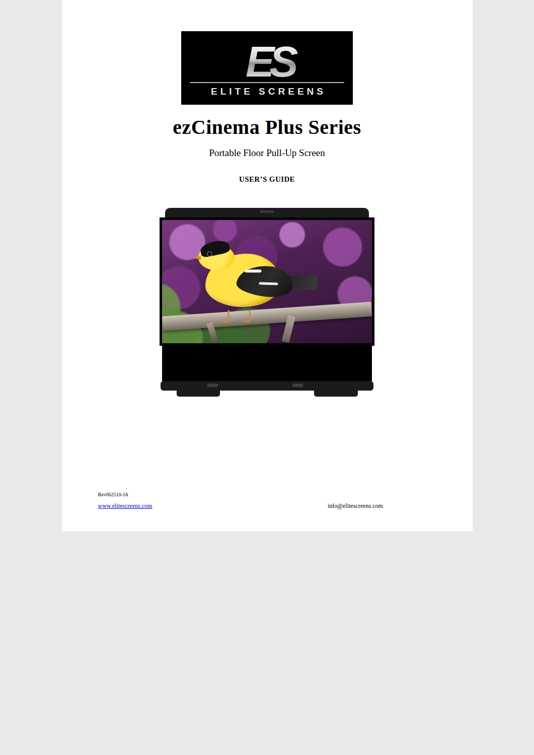ES
ELITE SCREENS
ezCinema Plus Series
Portable Floor Pull-Up Screen
USER’S GUIDE
Rev062510-JA
www.elitescreens.com info@elitescreens.com